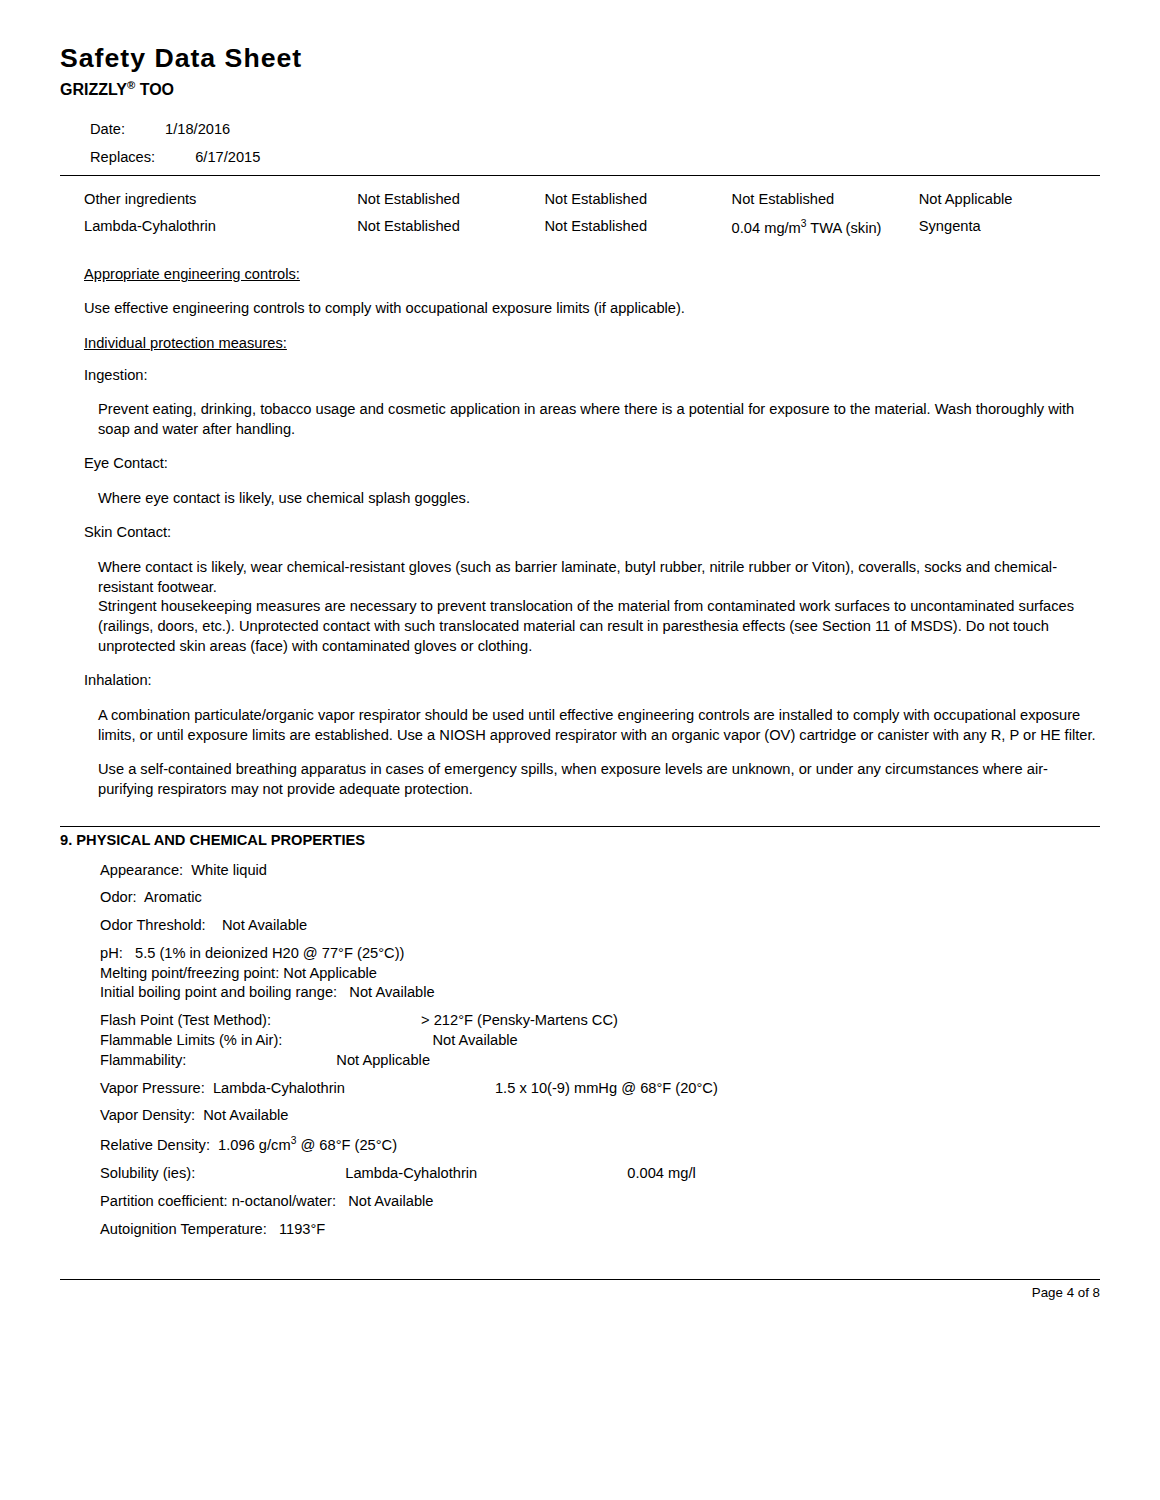Safety Data Sheet
GRIZZLY® TOO
| Date: | 1/18/2016 |
| Replaces: | 6/17/2015 |
| Other ingredients | Not Established | Not Established | Not Established | Not Applicable |
| Lambda-Cyhalothrin | Not Established | Not Established | 0.04 mg/m 3 TWA (skin) | Syngenta |
Appropriate engineering controls:
Use effective engineering controls to comply with occupational exposure limits (if applicable).
Individual protection measures:
Ingestion:
Prevent eating, drinking, tobacco usage and cosmetic application in areas where there is a potential for exposure to the material. Wash thoroughly with soap and water after handling.
Eye Contact:
Where eye contact is likely, use chemical splash goggles.
Skin Contact:
Where contact is likely, wear chemical-resistant gloves (such as barrier laminate, butyl rubber, nitrile rubber or Viton), coveralls, socks and chemical-resistant footwear.
Stringent housekeeping measures are necessary to prevent translocation of the material from contaminated work surfaces to uncontaminated surfaces (railings, doors, etc.). Unprotected contact with such translocated material can result in paresthesia effects (see Section 11 of MSDS). Do not touch unprotected skin areas (face) with contaminated gloves or clothing.
Inhalation:
A combination particulate/organic vapor respirator should be used until effective engineering controls are installed to comply with occupational exposure limits, or until exposure limits are established. Use a NIOSH approved respirator with an organic vapor (OV) cartridge or canister with any R, P or HE filter.
Use a self-contained breathing apparatus in cases of emergency spills, when exposure levels are unknown, or under any circumstances where air-purifying respirators may not provide adequate protection.
9. PHYSICAL AND CHEMICAL PROPERTIES
Appearance: White liquid
Odor: Aromatic
Odor Threshold: Not Available
pH: 5.5 (1% in deionized H20 @ 77°F (25°C))
Melting point/freezing point: Not Applicable
Initial boiling point and boiling range: Not Available
Flash Point (Test Method): > 212°F (Pensky-Martens CC)
Flammable Limits (% in Air): Not Available
Flammability: Not Applicable
Vapor Pressure: Lambda-Cyhalothrin 1.5 x 10(-9) mmHg @ 68°F (20°C)
Vapor Density: Not Available
Relative Density: 1.096 g/cm3 @ 68°F (25°C)
Solubility (ies): Lambda-Cyhalothrin 0.004 mg/l
Partition coefficient: n-octanol/water: Not Available
Autoignition Temperature: 1193°F
Page 4 of 8